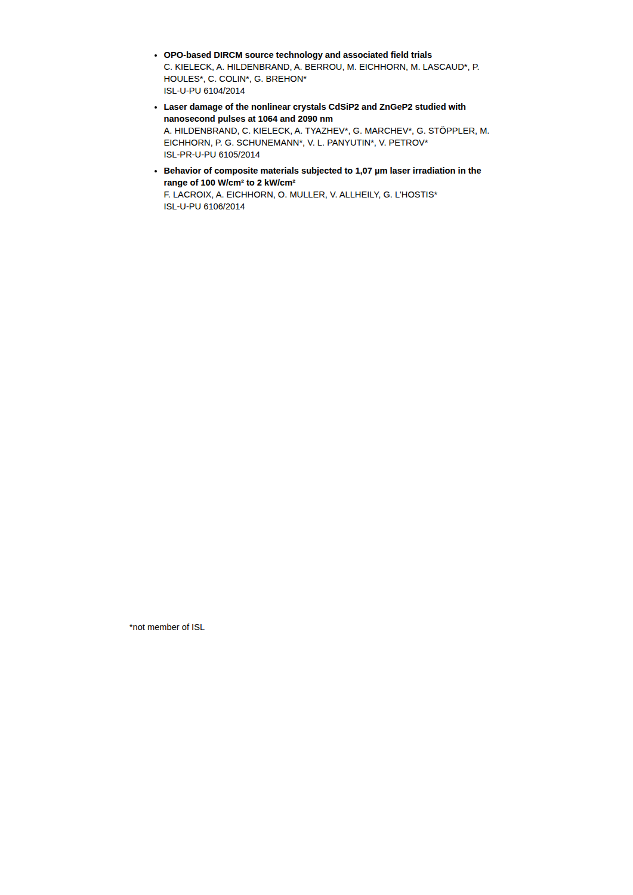OPO-based DIRCM source technology and associated field trials
C. KIELECK, A. HILDENBRAND, A. BERROU, M. EICHHORN, M. LASCAUD*, P. HOULES*, C. COLIN*, G. BREHON*
ISL-U-PU 6104/2014
Laser damage of the nonlinear crystals CdSiP2 and ZnGeP2 studied with nanosecond pulses at 1064 and 2090 nm
A. HILDENBRAND, C. KIELECK, A. TYAZHEV*, G. MARCHEV*, G. STÖPPLER, M. EICHHORN, P. G. SCHUNEMANN*, V. L. PANYUTIN*, V. PETROV*
ISL-PR-U-PU 6105/2014
Behavior of composite materials subjected to 1,07 µm laser irradiation in the range of 100 W/cm² to 2 kW/cm²
F. LACROIX, A. EICHHORN, O. MULLER, V. ALLHEILY, G. L'HOSTIS*
ISL-U-PU 6106/2014
*not member of ISL